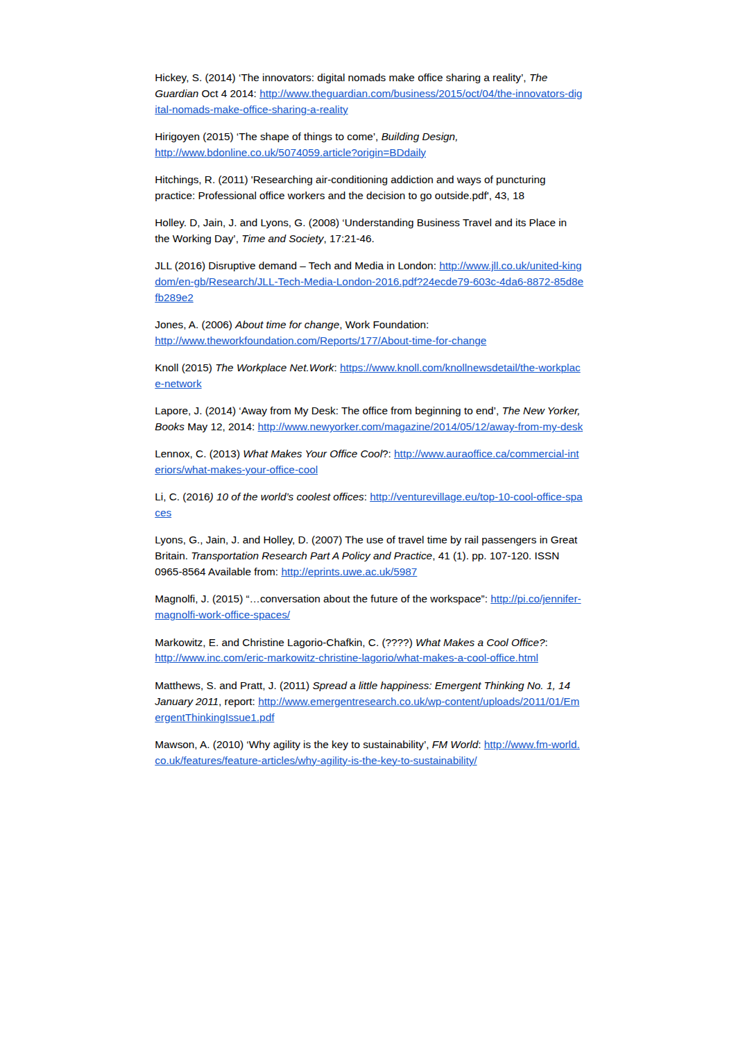Hickey, S. (2014) ‘The innovators: digital nomads make office sharing a reality’, The Guardian Oct 4 2014: http://www.theguardian.com/business/2015/oct/04/the-innovators-digital-nomads-make-office-sharing-a-reality
Hirigoyen (2015) ‘The shape of things to come’, Building Design,
http://www.bdonline.co.uk/5074059.article?origin=BDdaily
Hitchings, R. (2011) 'Researching air-conditioning addiction and ways of puncturing practice: Professional office workers and the decision to go outside.pdf', 43, 18
Holley. D, Jain, J. and Lyons, G. (2008) ‘Understanding Business Travel and its Place in the Working Day’, Time and Society, 17:21-46.
JLL (2016) Disruptive demand – Tech and Media in London: http://www.jll.co.uk/united-kingdom/en-gb/Research/JLL-Tech-Media-London-2016.pdf?24ecde79-603c-4da6-8872-85d8efb289e2
Jones, A. (2006) About time for change, Work Foundation:
http://www.theworkfoundation.com/Reports/177/About-time-for-change
Knoll (2015) The Workplace Net.Work: https://www.knoll.com/knollnewsdetail/the-workplace-network
Lapore, J. (2014) ‘Away from My Desk: The office from beginning to end’, The New Yorker, Books May 12, 2014: http://www.newyorker.com/magazine/2014/05/12/away-from-my-desk
Lennox, C. (2013) What Makes Your Office Cool?: http://www.auraoffice.ca/commercial-interiors/what-makes-your-office-cool
Li, C. (2016) 10 of the world’s coolest offices: http://venturevillage.eu/top-10-cool-office-spaces
Lyons, G., Jain, J. and Holley, D. (2007) The use of travel time by rail passengers in Great Britain. Transportation Research Part A Policy and Practice, 41 (1). pp. 107-120. ISSN 0965-8564 Available from: http://eprints.uwe.ac.uk/5987
Magnolfi, J. (2015) “…conversation about the future of the workspace”: http://pi.co/jennifer-magnolfi-work-office-spaces/
Markowitz, E. and Christine Lagorio-Chafkin, C. (????) What Makes a Cool Office?:
http://www.inc.com/eric-markowitz-christine-lagorio/what-makes-a-cool-office.html
Matthews, S. and Pratt, J. (2011) Spread a little happiness: Emergent Thinking No. 1, 14 January 2011, report: http://www.emergentresearch.co.uk/wp-content/uploads/2011/01/EmergentThinkingIssue1.pdf
Mawson, A. (2010) ‘Why agility is the key to sustainability’, FM World: http://www.fm-world.co.uk/features/feature-articles/why-agility-is-the-key-to-sustainability/